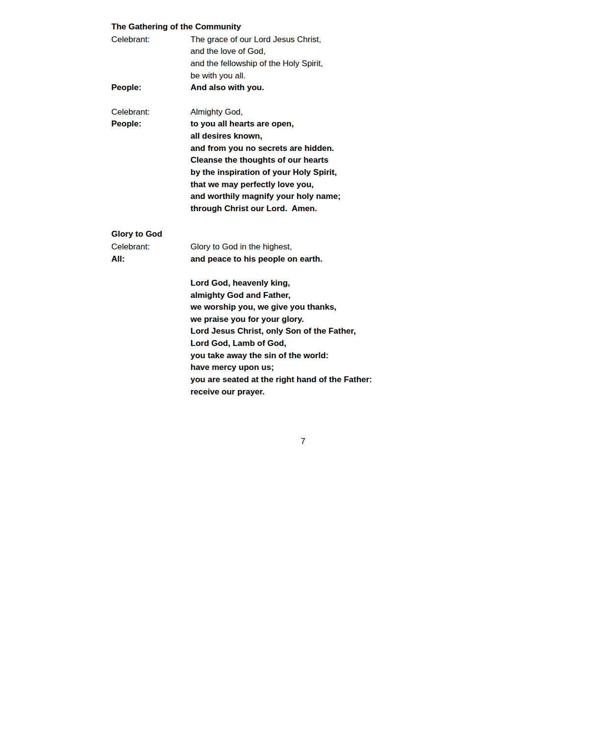The Gathering of the Community
| Celebrant: | The grace of our Lord Jesus Christ, |
| | and the love of God, |
| | and the fellowship of the Holy Spirit, |
| | be with you all. |
| People: | And also with you. |
| Celebrant: | Almighty God, |
| People: | to you all hearts are open, |
| | all desires known, |
| | and from you no secrets are hidden. |
| | Cleanse the thoughts of our hearts |
| | by the inspiration of your Holy Spirit, |
| | that we may perfectly love you, |
| | and worthily magnify your holy name; |
| | through Christ our Lord. Amen. |
Glory to God
| Celebrant: | Glory to God in the highest, |
| All: | and peace to his people on earth. |
| | Lord God, heavenly king, |
| | almighty God and Father, |
| | we worship you, we give you thanks, |
| | we praise you for your glory. |
| | Lord Jesus Christ, only Son of the Father, |
| | Lord God, Lamb of God, |
| | you take away the sin of the world: |
| | have mercy upon us; |
| | you are seated at the right hand of the Father: |
| | receive our prayer. |
7